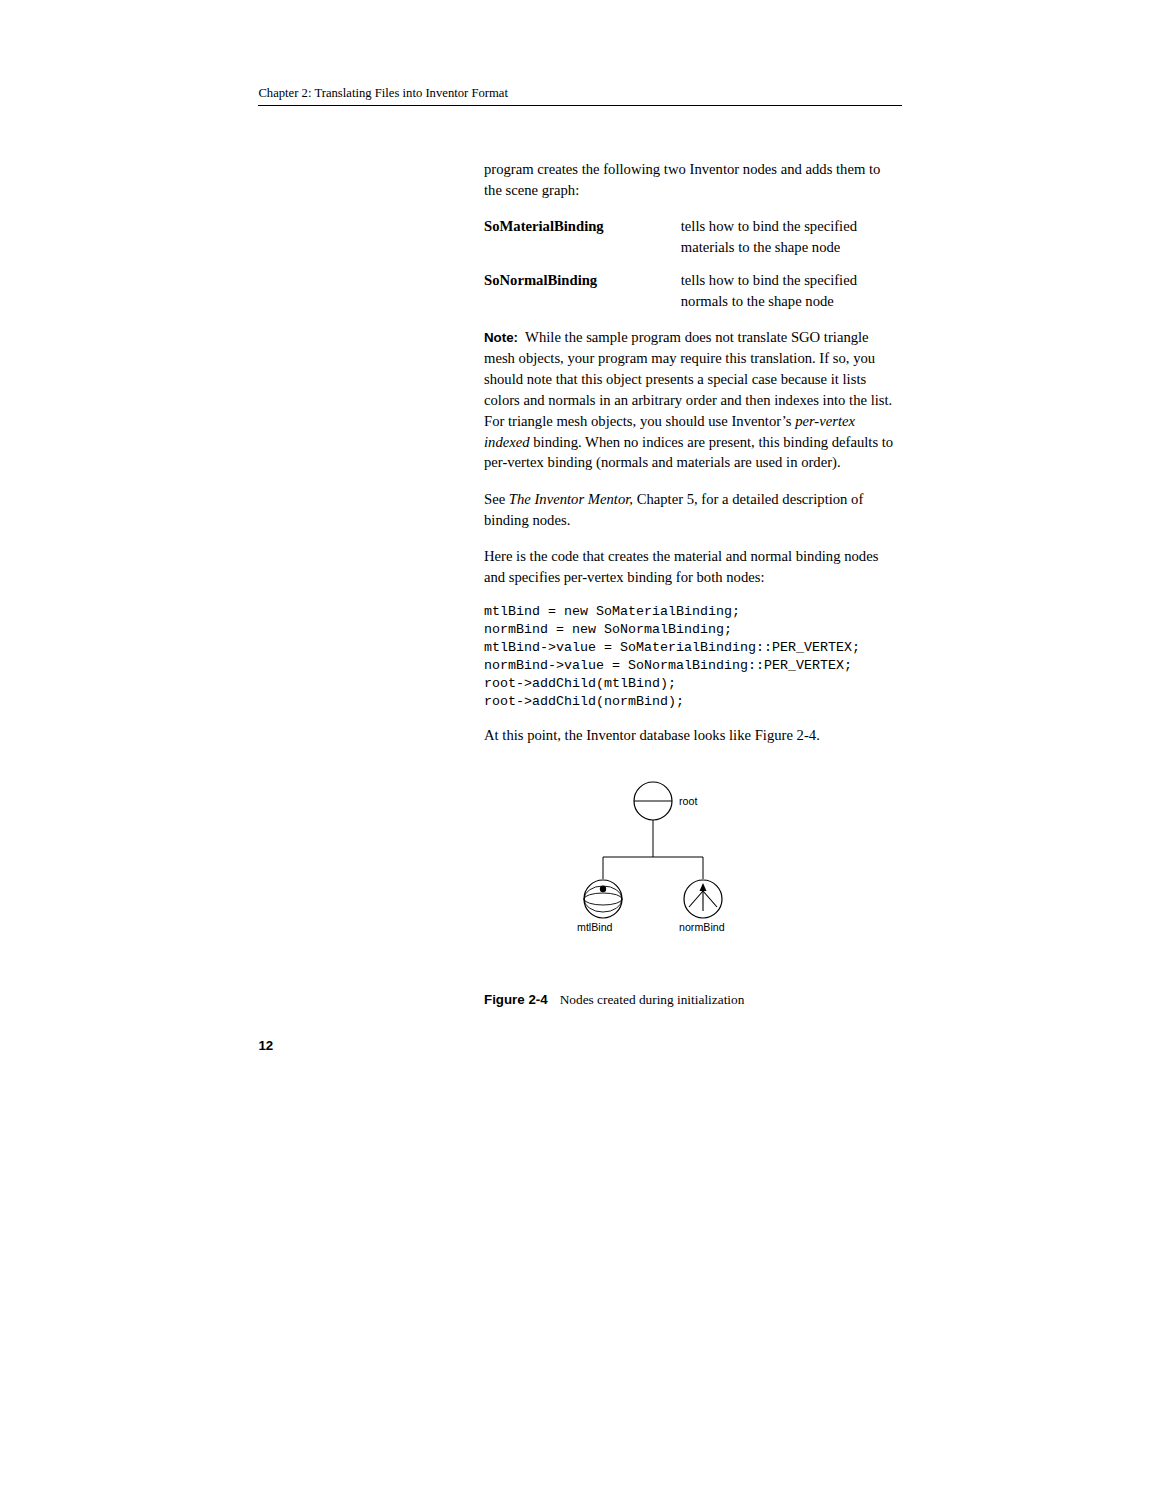Chapter 2: Translating Files into Inventor Format
program creates the following two Inventor nodes and adds them to the scene graph:
SoMaterialBinding
tells how to bind the specified materials to the shape node
SoNormalBinding
tells how to bind the specified normals to the shape node
Note: While the sample program does not translate SGO triangle mesh objects, your program may require this translation. If so, you should note that this object presents a special case because it lists colors and normals in an arbitrary order and then indexes into the list. For triangle mesh objects, you should use Inventor’s per-vertex indexed binding. When no indices are present, this binding defaults to per-vertex binding (normals and materials are used in order).
See The Inventor Mentor, Chapter 5, for a detailed description of binding nodes.
Here is the code that creates the material and normal binding nodes and specifies per-vertex binding for both nodes:
mtlBind = new SoMaterialBinding;
normBind = new SoNormalBinding;
mtlBind->value = SoMaterialBinding::PER_VERTEX;
normBind->value = SoNormalBinding::PER_VERTEX;
root->addChild(mtlBind);
root->addChild(normBind);
At this point, the Inventor database looks like Figure 2-4.
root mtlBind normBind
Figure 2-4 Nodes created during initialization
12